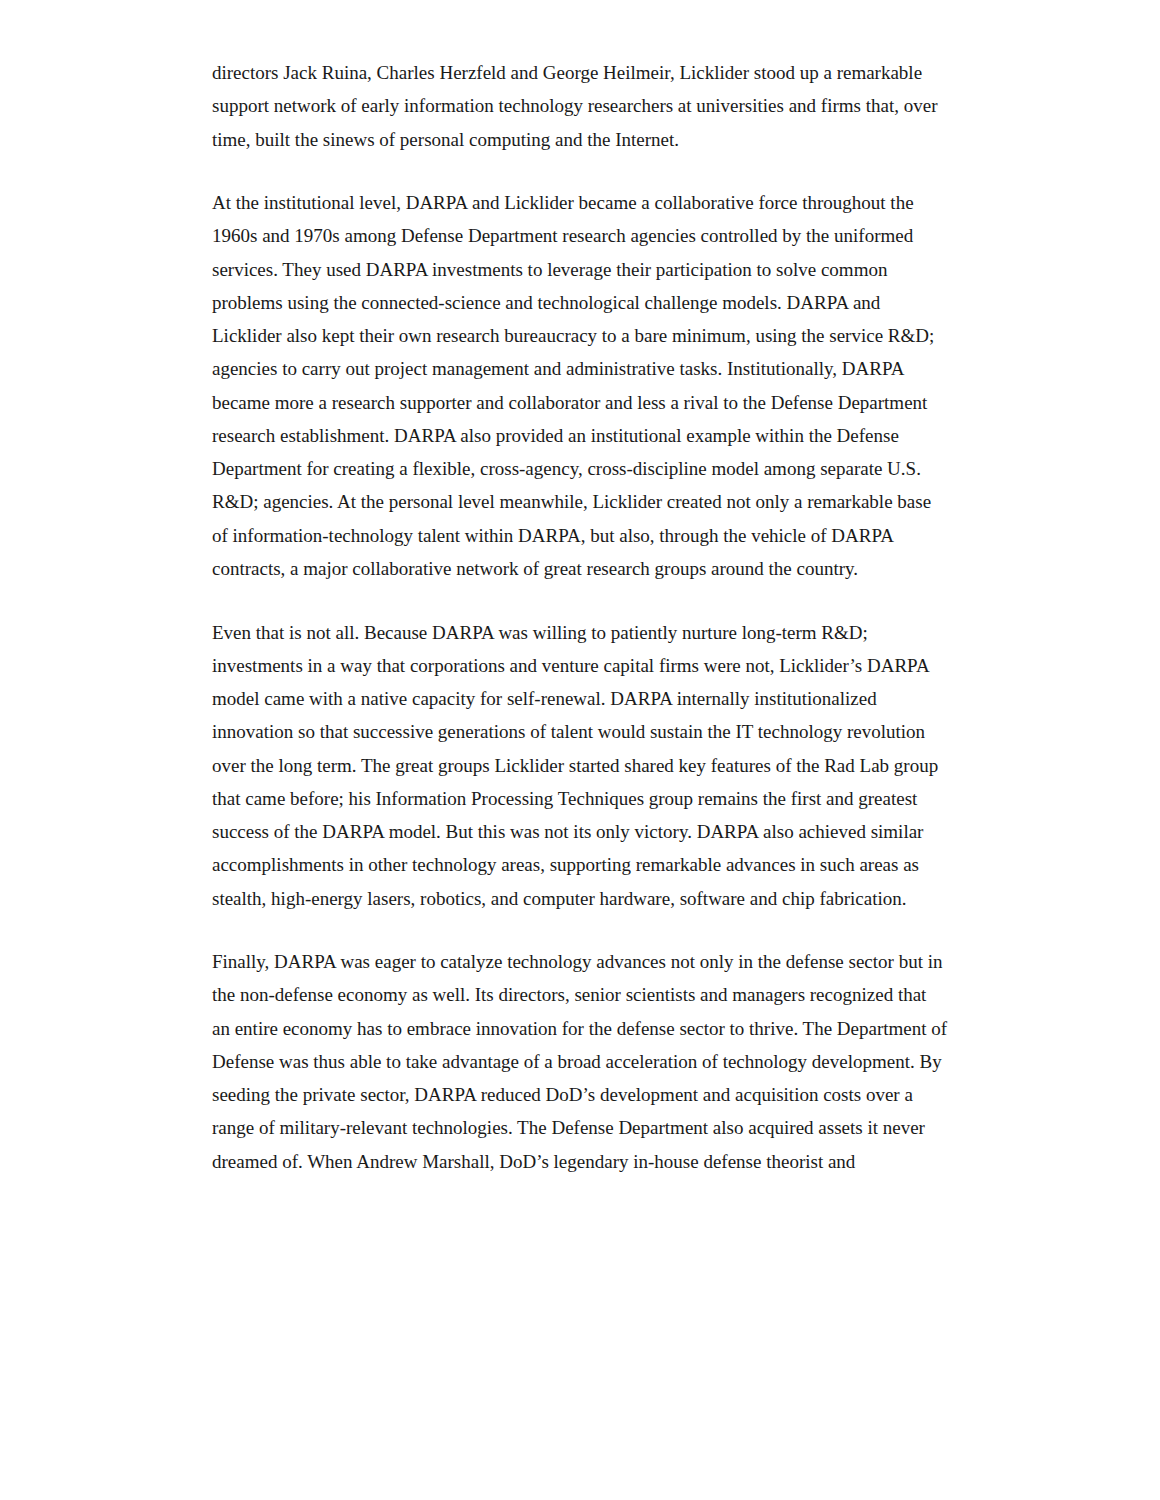directors Jack Ruina, Charles Herzfeld and George Heilmeir, Licklider stood up a remarkable support network of early information technology researchers at universities and firms that, over time, built the sinews of personal computing and the Internet.
At the institutional level, DARPA and Licklider became a collaborative force throughout the 1960s and 1970s among Defense Department research agencies controlled by the uniformed services. They used DARPA investments to leverage their participation to solve common problems using the connected-science and technological challenge models. DARPA and Licklider also kept their own research bureaucracy to a bare minimum, using the service R&D; agencies to carry out project management and administrative tasks. Institutionally, DARPA became more a research supporter and collaborator and less a rival to the Defense Department research establishment. DARPA also provided an institutional example within the Defense Department for creating a flexible, cross-agency, cross-discipline model among separate U.S. R&D; agencies. At the personal level meanwhile, Licklider created not only a remarkable base of information-technology talent within DARPA, but also, through the vehicle of DARPA contracts, a major collaborative network of great research groups around the country.
Even that is not all. Because DARPA was willing to patiently nurture long-term R&D; investments in a way that corporations and venture capital firms were not, Licklider’s DARPA model came with a native capacity for self-renewal. DARPA internally institutionalized innovation so that successive generations of talent would sustain the IT technology revolution over the long term. The great groups Licklider started shared key features of the Rad Lab group that came before; his Information Processing Techniques group remains the first and greatest success of the DARPA model. But this was not its only victory. DARPA also achieved similar accomplishments in other technology areas, supporting remarkable advances in such areas as stealth, high-energy lasers, robotics, and computer hardware, software and chip fabrication.
Finally, DARPA was eager to catalyze technology advances not only in the defense sector but in the non-defense economy as well. Its directors, senior scientists and managers recognized that an entire economy has to embrace innovation for the defense sector to thrive. The Department of Defense was thus able to take advantage of a broad acceleration of technology development. By seeding the private sector, DARPA reduced DoD’s development and acquisition costs over a range of military-relevant technologies. The Defense Department also acquired assets it never dreamed of. When Andrew Marshall, DoD’s legendary in-house defense theorist and